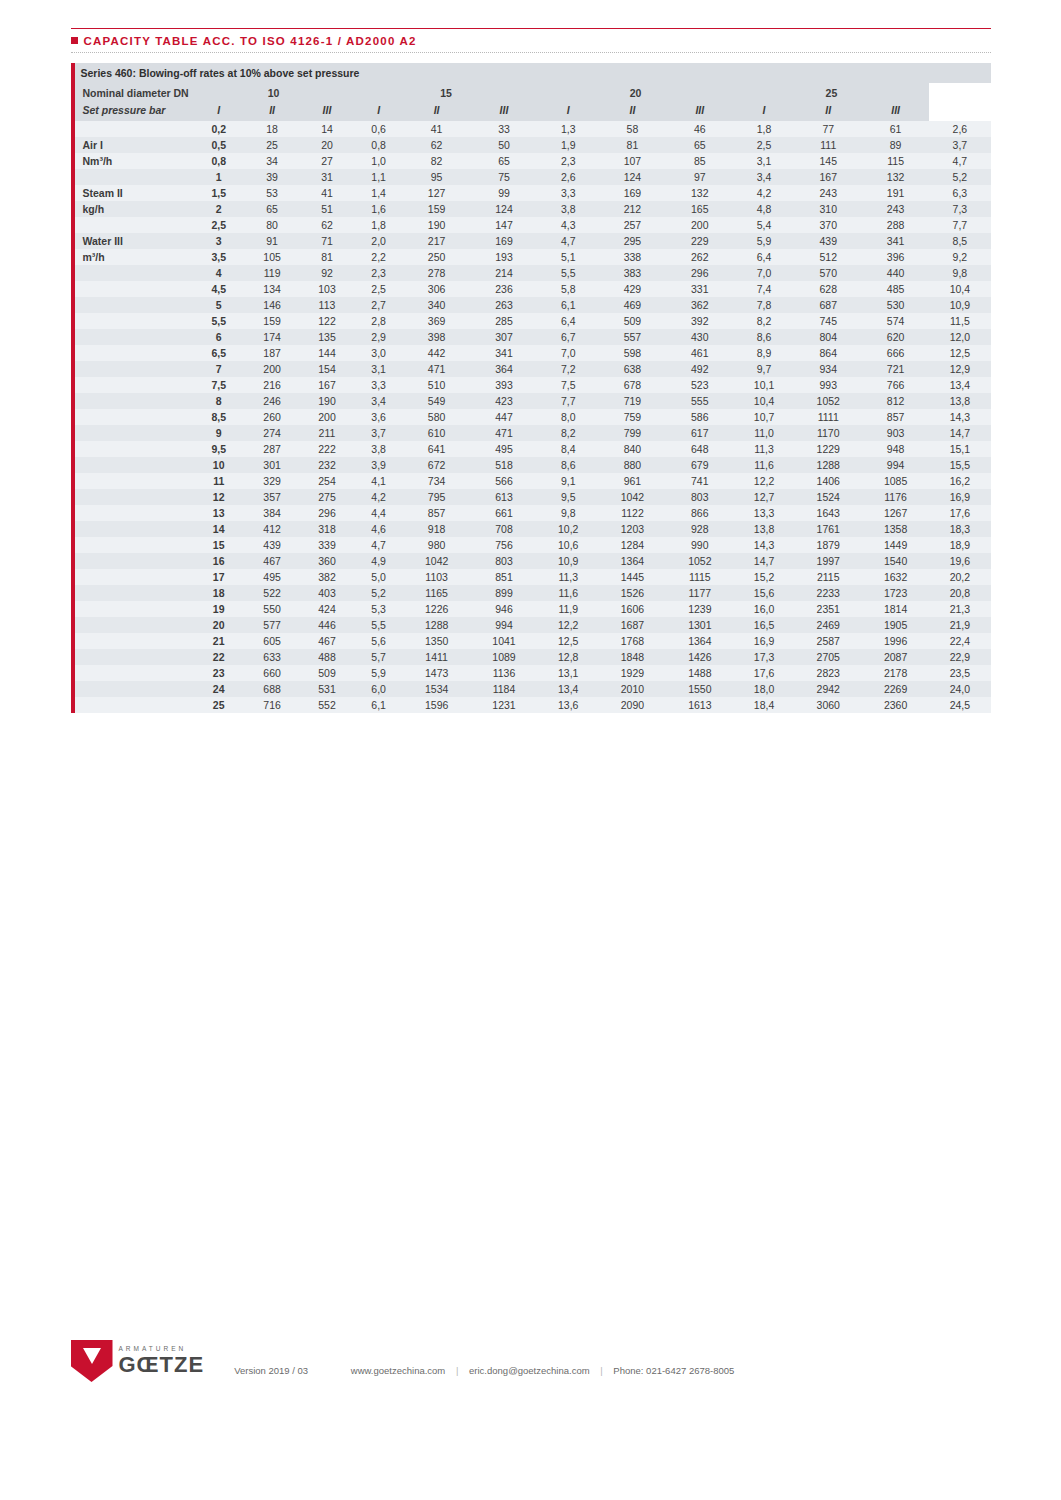Capacity table acc. to ISO 4126-1 / AD2000 A2
Series 460: Blowing-off rates at 10% above set pressure
| Nominal diameter DN | 10 | 15 | 20 | 25 |
| --- | --- | --- | --- | --- |
| Set pressure bar | I | II | III | I | II | III | I | II | III | I | II | III |
| | 0,2 | 18 | 14 | 0,6 | 41 | 33 | 1,3 | 58 | 46 | 1,8 | 77 | 61 | 2,6 |
| Air I | 0,5 | 25 | 20 | 0,8 | 62 | 50 | 1,9 | 81 | 65 | 2,5 | 111 | 89 | 3,7 |
| Nm³/h | 0,8 | 34 | 27 | 1,0 | 82 | 65 | 2,3 | 107 | 85 | 3,1 | 145 | 115 | 4,7 |
| | 1 | 39 | 31 | 1,1 | 95 | 75 | 2,6 | 124 | 97 | 3,4 | 167 | 132 | 5,2 |
| Steam II | 1,5 | 53 | 41 | 1,4 | 127 | 99 | 3,3 | 169 | 132 | 4,2 | 243 | 191 | 6,3 |
| kg/h | 2 | 65 | 51 | 1,6 | 159 | 124 | 3,8 | 212 | 165 | 4,8 | 310 | 243 | 7,3 |
| | 2,5 | 80 | 62 | 1,8 | 190 | 147 | 4,3 | 257 | 200 | 5,4 | 370 | 288 | 7,7 |
| Water III | 3 | 91 | 71 | 2,0 | 217 | 169 | 4,7 | 295 | 229 | 5,9 | 439 | 341 | 8,5 |
| m³/h | 3,5 | 105 | 81 | 2,2 | 250 | 193 | 5,1 | 338 | 262 | 6,4 | 512 | 396 | 9,2 |
| | 4 | 119 | 92 | 2,3 | 278 | 214 | 5,5 | 383 | 296 | 7,0 | 570 | 440 | 9,8 |
| | 4,5 | 134 | 103 | 2,5 | 306 | 236 | 5,8 | 429 | 331 | 7,4 | 628 | 485 | 10,4 |
| | 5 | 146 | 113 | 2,7 | 340 | 263 | 6,1 | 469 | 362 | 7,8 | 687 | 530 | 10,9 |
| | 5,5 | 159 | 122 | 2,8 | 369 | 285 | 6,4 | 509 | 392 | 8,2 | 745 | 574 | 11,5 |
| | 6 | 174 | 135 | 2,9 | 398 | 307 | 6,7 | 557 | 430 | 8,6 | 804 | 620 | 12,0 |
| | 6,5 | 187 | 144 | 3,0 | 442 | 341 | 7,0 | 598 | 461 | 8,9 | 864 | 666 | 12,5 |
| | 7 | 200 | 154 | 3,1 | 471 | 364 | 7,2 | 638 | 492 | 9,7 | 934 | 721 | 12,9 |
| | 7,5 | 216 | 167 | 3,3 | 510 | 393 | 7,5 | 678 | 523 | 10,1 | 993 | 766 | 13,4 |
| | 8 | 246 | 190 | 3,4 | 549 | 423 | 7,7 | 719 | 555 | 10,4 | 1052 | 812 | 13,8 |
| | 8,5 | 260 | 200 | 3,6 | 580 | 447 | 8,0 | 759 | 586 | 10,7 | 1111 | 857 | 14,3 |
| | 9 | 274 | 211 | 3,7 | 610 | 471 | 8,2 | 799 | 617 | 11,0 | 1170 | 903 | 14,7 |
| | 9,5 | 287 | 222 | 3,8 | 641 | 495 | 8,4 | 840 | 648 | 11,3 | 1229 | 948 | 15,1 |
| | 10 | 301 | 232 | 3,9 | 672 | 518 | 8,6 | 880 | 679 | 11,6 | 1288 | 994 | 15,5 |
| | 11 | 329 | 254 | 4,1 | 734 | 566 | 9,1 | 961 | 741 | 12,2 | 1406 | 1085 | 16,2 |
| | 12 | 357 | 275 | 4,2 | 795 | 613 | 9,5 | 1042 | 803 | 12,7 | 1524 | 1176 | 16,9 |
| | 13 | 384 | 296 | 4,4 | 857 | 661 | 9,8 | 1122 | 866 | 13,3 | 1643 | 1267 | 17,6 |
| | 14 | 412 | 318 | 4,6 | 918 | 708 | 10,2 | 1203 | 928 | 13,8 | 1761 | 1358 | 18,3 |
| | 15 | 439 | 339 | 4,7 | 980 | 756 | 10,6 | 1284 | 990 | 14,3 | 1879 | 1449 | 18,9 |
| | 16 | 467 | 360 | 4,9 | 1042 | 803 | 10,9 | 1364 | 1052 | 14,7 | 1997 | 1540 | 19,6 |
| | 17 | 495 | 382 | 5,0 | 1103 | 851 | 11,3 | 1445 | 1115 | 15,2 | 2115 | 1632 | 20,2 |
| | 18 | 522 | 403 | 5,2 | 1165 | 899 | 11,6 | 1526 | 1177 | 15,6 | 2233 | 1723 | 20,8 |
| | 19 | 550 | 424 | 5,3 | 1226 | 946 | 11,9 | 1606 | 1239 | 16,0 | 2351 | 1814 | 21,3 |
| | 20 | 577 | 446 | 5,5 | 1288 | 994 | 12,2 | 1687 | 1301 | 16,5 | 2469 | 1905 | 21,9 |
| | 21 | 605 | 467 | 5,6 | 1350 | 1041 | 12,5 | 1768 | 1364 | 16,9 | 2587 | 1996 | 22,4 |
| | 22 | 633 | 488 | 5,7 | 1411 | 1089 | 12,8 | 1848 | 1426 | 17,3 | 2705 | 2087 | 22,9 |
| | 23 | 660 | 509 | 5,9 | 1473 | 1136 | 13,1 | 1929 | 1488 | 17,6 | 2823 | 2178 | 23,5 |
| | 24 | 688 | 531 | 6,0 | 1534 | 1184 | 13,4 | 2010 | 1550 | 18,0 | 2942 | 2269 | 24,0 |
| | 25 | 716 | 552 | 6,1 | 1596 | 1231 | 13,6 | 2090 | 1613 | 18,4 | 3060 | 2360 | 24,5 |
ARMATUREN GŒTZE
Version 2019 / 03 www.goetzechina.com | eric.dong@goetzechina.com | Phone: 021-6427 2678-8005